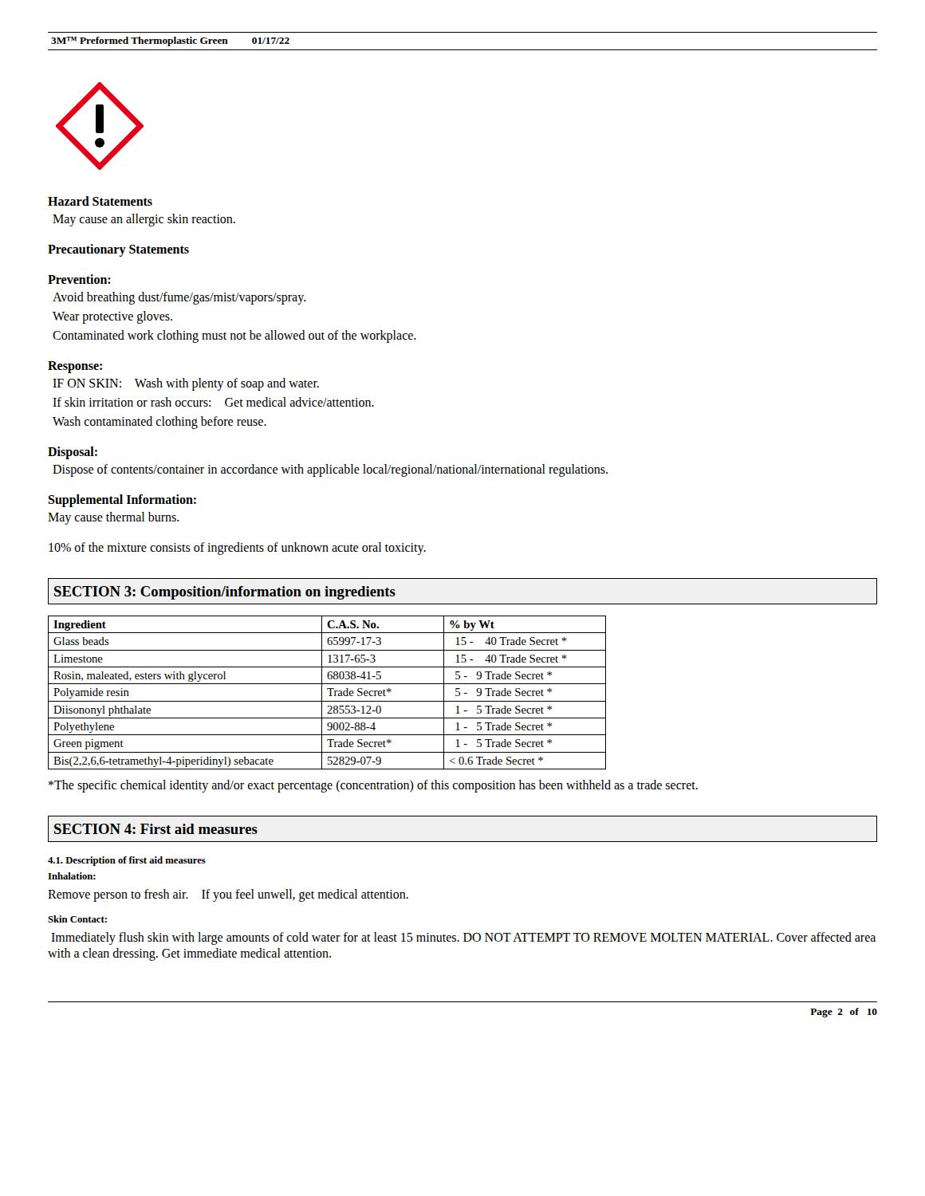3M™ Preformed Thermoplastic Green01/17/22
Hazard Statements
May cause an allergic skin reaction.
Precautionary Statements
Prevention:
Avoid breathing dust/fume/gas/mist/vapors/spray.
Wear protective gloves.
Contaminated work clothing must not be allowed out of the workplace.
Response:
IF ON SKIN: Wash with plenty of soap and water.
If skin irritation or rash occurs: Get medical advice/attention.
Wash contaminated clothing before reuse.
Disposal:
Dispose of contents/container in accordance with applicable local/regional/national/international regulations.
Supplemental Information:
May cause thermal burns.
10% of the mixture consists of ingredients of unknown acute oral toxicity.
SECTION 3: Composition/information on ingredients
| Ingredient | C.A.S. No. | % by Wt |
| --- | --- | --- |
| Glass beads | 65997-17-3 | 15 - 40 Trade Secret * |
| Limestone | 1317-65-3 | 15 - 40 Trade Secret * |
| Rosin, maleated, esters with glycerol | 68038-41-5 | 5 - 9 Trade Secret * |
| Polyamide resin | Trade Secret* | 5 - 9 Trade Secret * |
| Diisononyl phthalate | 28553-12-0 | 1 - 5 Trade Secret * |
| Polyethylene | 9002-88-4 | 1 - 5 Trade Secret * |
| Green pigment | Trade Secret* | 1 - 5 Trade Secret * |
| Bis(2,2,6,6-tetramethyl-4-piperidinyl) sebacate | 52829-07-9 | < 0.6 Trade Secret * |
*The specific chemical identity and/or exact percentage (concentration) of this composition has been withheld as a trade secret.
SECTION 4: First aid measures
4.1. Description of first aid measures
Inhalation:
Remove person to fresh air. If you feel unwell, get medical attention.
Skin Contact:
Immediately flush skin with large amounts of cold water for at least 15 minutes. DO NOT ATTEMPT TO REMOVE MOLTEN MATERIAL. Cover affected area with a clean dressing. Get immediate medical attention.
Page 2 of 10